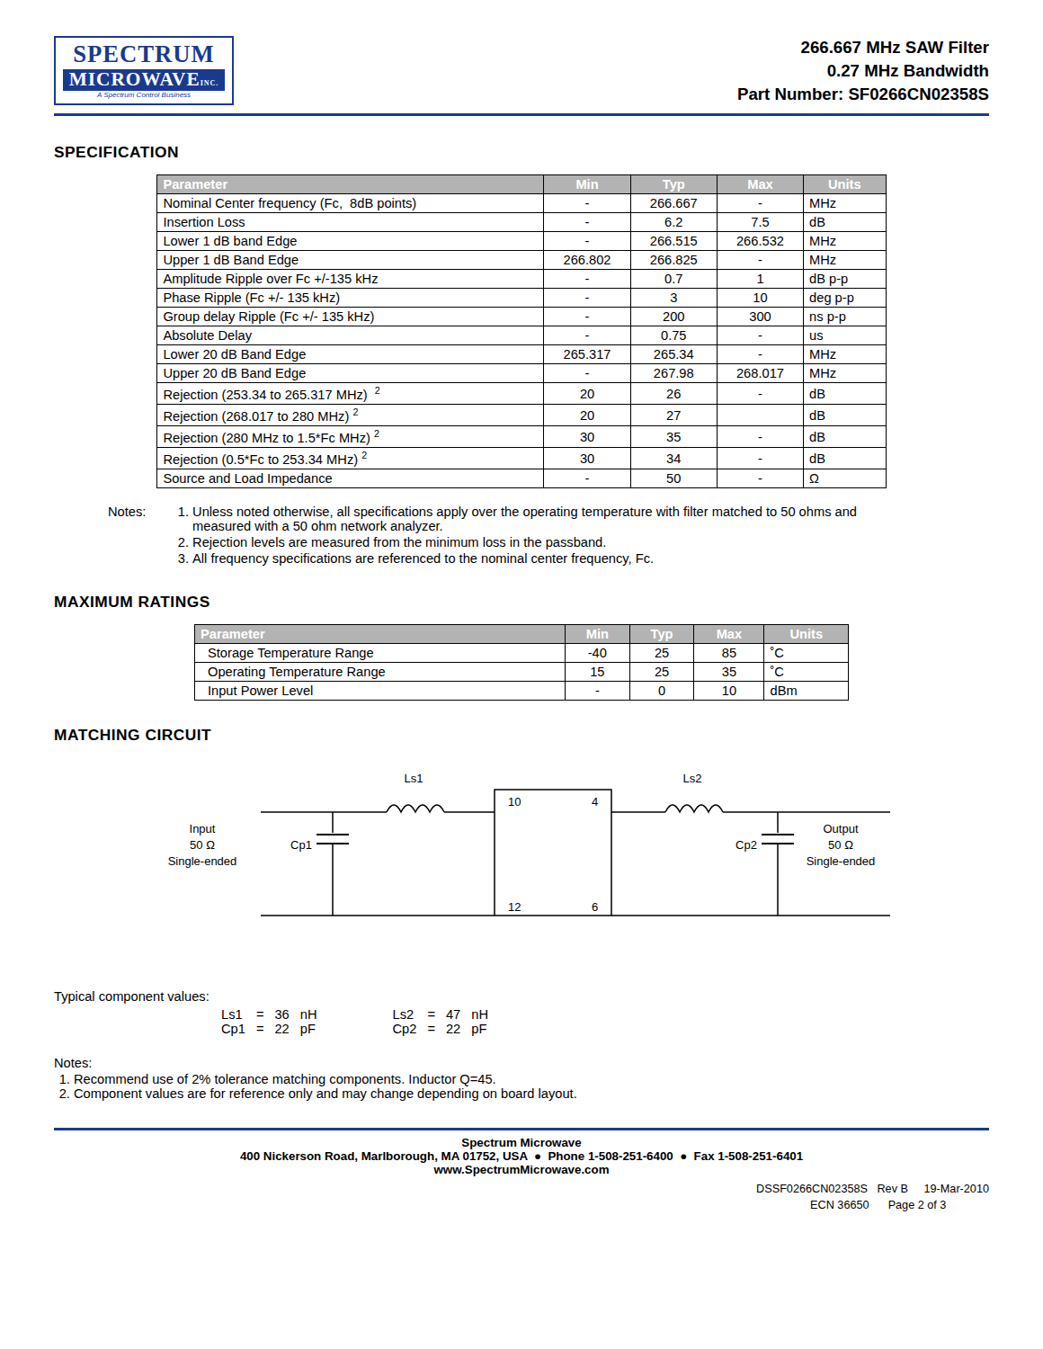SPECTRUM
MICROWAVEINC.
A Spectrum Control Business
266.667 MHz SAW Filter
0.27 MHz Bandwidth
Part Number: SF0266CN02358S
SPECIFICATION
| Parameter | Min | Typ | Max | Units |
| --- | --- | --- | --- | --- |
| Nominal Center frequency (Fc, 8dB points) | - | 266.667 | - | MHz |
| Insertion Loss | - | 6.2 | 7.5 | dB |
| Lower 1 dB band Edge | - | 266.515 | 266.532 | MHz |
| Upper 1 dB Band Edge | 266.802 | 266.825 | - | MHz |
| Amplitude Ripple over Fc +/-135 kHz | - | 0.7 | 1 | dB p-p |
| Phase Ripple (Fc +/- 135 kHz) | - | 3 | 10 | deg p-p |
| Group delay Ripple (Fc +/- 135 kHz) | - | 200 | 300 | ns p-p |
| Absolute Delay | - | 0.75 | - | us |
| Lower 20 dB Band Edge | 265.317 | 265.34 | - | MHz |
| Upper 20 dB Band Edge | - | 267.98 | 268.017 | MHz |
| Rejection (253.34 to 265.317 MHz) 2 | 20 | 26 | - | dB |
| Rejection (268.017 to 280 MHz) 2 | 20 | 27 | | dB |
| Rejection (280 MHz to 1.5*Fc MHz) 2 | 30 | 35 | - | dB |
| Rejection (0.5*Fc to 253.34 MHz) 2 | 30 | 34 | - | dB |
| Source and Load Impedance | - | 50 | - | Ω |
Notes:
Unless noted otherwise, all specifications apply over the operating temperature with filter matched to 50 ohms and measured with a 50 ohm network analyzer.
Rejection levels are measured from the minimum loss in the passband.
All frequency specifications are referenced to the nominal center frequency, Fc.
MAXIMUM RATINGS
| Parameter | Min | Typ | Max | Units |
| --- | --- | --- | --- | --- |
| Storage Temperature Range | -40 | 25 | 85 | ˚C |
| Operating Temperature Range | 15 | 25 | 35 | ˚C |
| Input Power Level | - | 0 | 10 | dBm |
MATCHING CIRCUIT
Ls1 Ls2 Input 50 Ω Single-ended Output 50 Ω Single-ended Cp1 Cp2 10 4 12 6
Typical component values:
| Ls1 | = | 36 | nH | | Ls2 | = | 47 | nH |
| Cp1 | = | 22 | pF | | Cp2 | = | 22 | pF |
Notes:
Recommend use of 2% tolerance matching components. Inductor Q=45.
Component values are for reference only and may change depending on board layout.
Spectrum Microwave
400 Nickerson Road, Marlborough, MA 01752, USA ● Phone 1-508-251-6400 ● Fax 1-508-251-6401
www.SpectrumMicrowave.com
DSSF0266CN02358S Rev B 19-Mar-2010
ECN 36650 Page 2 of 3